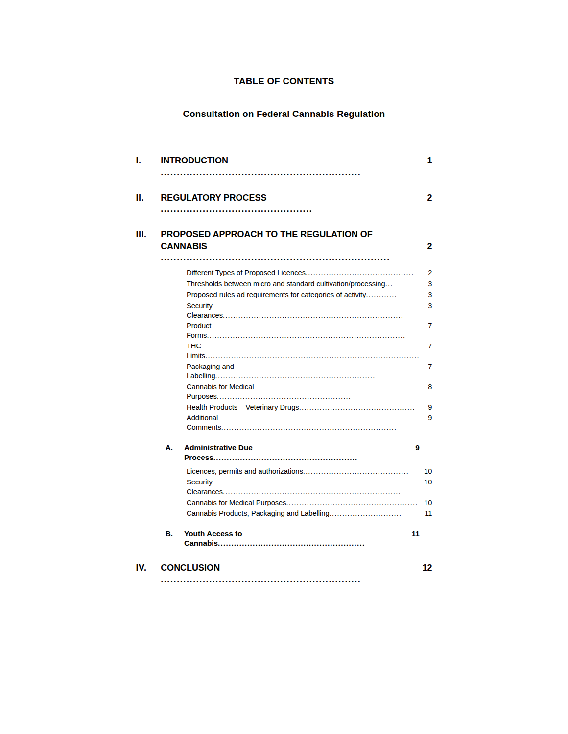TABLE OF CONTENTS
Consultation on Federal Cannabis Regulation
| I. | INTRODUCTION .............................................................. | 1 |
| II. | REGULATORY PROCESS ............................................... | 2 |
| III. | PROPOSED APPROACH TO THE REGULATION OF | |
| | CANNABIS ....................................................................... | 2 |
| | Different Types of Proposed Licences .......................................... | 2 |
| | Thresholds between micro and standard cultivation/processing ... | 3 |
| | Proposed rules ad requirements for categories of activity ............ | 3 |
| | Security Clearances ...................................................................... | 3 |
| | Product Forms ............................................................................. | 7 |
| | THC Limits ................................................................................... | 7 |
| | Packaging and Labelling .............................................................. | 7 |
| | Cannabis for Medical Purposes .................................................... | 8 |
| | Health Products – Veterinary Drugs ............................................. | 9 |
| | Additional Comments .................................................................... | 9 |
| | / A. / Administrative Due Process ...................................................... / 9 / | |
| | Licences, permits and authorizations ......................................... | 10 |
| | Security Clearances ..................................................................... | 10 |
| | Cannabis for Medical Purposes ................................................... | 10 |
| | Cannabis Products, Packaging and Labelling ............................ | 11 |
| | / B. / Youth Access to Cannabis ....................................................... / 11 / | |
| IV. | CONCLUSION .............................................................. | 12 |